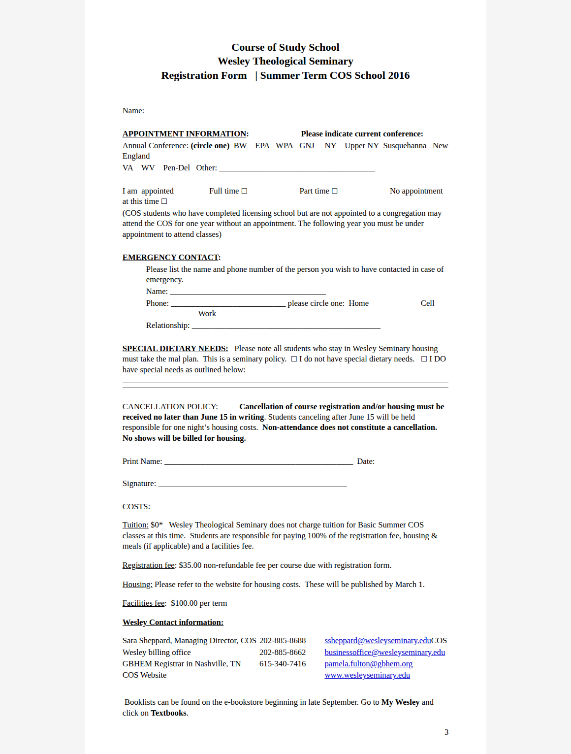Course of Study School Wesley Theological Seminary Registration Form | Summer Term COS School 2016
Name: ______________________________________________
APPOINTMENT INFORMATION: Please indicate current conference:
Annual Conference: (circle one) BW EPA WPA GNJ NY Upper NY Susquehanna New England
VA WV Pen-Del Other: ______________________________________
I am appointed Full time ☐ Part time ☐ No appointment at this time ☐
(COS students who have completed licensing school but are not appointed to a congregation may attend the COS for one year without an appointment. The following year you must be under appointment to attend classes)
EMERGENCY CONTACT:
Please list the name and phone number of the person you wish to have contacted in case of emergency.
Name: ______________________________________
Phone: ____________________________ please circle one: Home Cell Work
Relationship: ______________________________________________
SPECIAL DIETARY NEEDS: Please note all students who stay in Wesley Seminary housing must take the mal plan. This is a seminary policy. ☐ I do not have special dietary needs. ☐ I DO have special needs as outlined below:
CANCELLATION POLICY: Cancellation of course registration and/or housing must be received no later than June 15 in writing. Students canceling after June 15 will be held responsible for one night’s housing costs. Non-attendance does not constitute a cancellation. No shows will be billed for housing.
Print Name: ______________________________________________ Date: ______________________
Signature: ______________________________________________
COSTS:
Tuition: $0* Wesley Theological Seminary does not charge tuition for Basic Summer COS classes at this time. Students are responsible for paying 100% of the registration fee, housing & meals (if applicable) and a facilities fee.
Registration fee: $35.00 non-refundable fee per course due with registration form.
Housing: Please refer to the website for housing costs. These will be published by March 1.
Facilities fee: $100.00 per term
Wesley Contact information:
| Sara Sheppard, Managing Director, COS | 202-885-8688 | ssheppard@wesleyseminary.edu COS |
| Wesley billing office | 202-885-8662 | businessoffice@wesleyseminary.edu |
| GBHEM Registrar in Nashville, TN | 615-340-7416 | pamela.fulton@gbhem.org |
| COS Website | | www.wesleyseminary.edu |
Booklists can be found on the e-bookstore beginning in late September. Go to My Wesley and click on Textbooks.
3